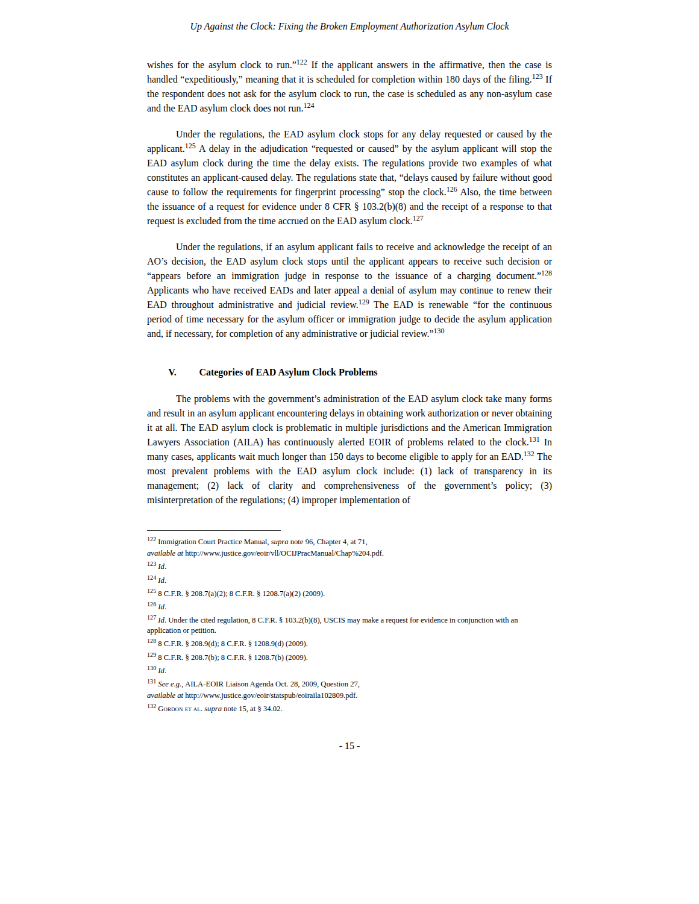Up Against the Clock: Fixing the Broken Employment Authorization Asylum Clock
wishes for the asylum clock to run.”122 If the applicant answers in the affirmative, then the case is handled “expeditiously,” meaning that it is scheduled for completion within 180 days of the filing.123 If the respondent does not ask for the asylum clock to run, the case is scheduled as any non-asylum case and the EAD asylum clock does not run.124
Under the regulations, the EAD asylum clock stops for any delay requested or caused by the applicant.125 A delay in the adjudication “requested or caused” by the asylum applicant will stop the EAD asylum clock during the time the delay exists. The regulations provide two examples of what constitutes an applicant-caused delay. The regulations state that, “delays caused by failure without good cause to follow the requirements for fingerprint processing” stop the clock.126 Also, the time between the issuance of a request for evidence under 8 CFR § 103.2(b)(8) and the receipt of a response to that request is excluded from the time accrued on the EAD asylum clock.127
Under the regulations, if an asylum applicant fails to receive and acknowledge the receipt of an AO’s decision, the EAD asylum clock stops until the applicant appears to receive such decision or “appears before an immigration judge in response to the issuance of a charging document.”128 Applicants who have received EADs and later appeal a denial of asylum may continue to renew their EAD throughout administrative and judicial review.129 The EAD is renewable “for the continuous period of time necessary for the asylum officer or immigration judge to decide the asylum application and, if necessary, for completion of any administrative or judicial review.”130
V. Categories of EAD Asylum Clock Problems
The problems with the government’s administration of the EAD asylum clock take many forms and result in an asylum applicant encountering delays in obtaining work authorization or never obtaining it at all. The EAD asylum clock is problematic in multiple jurisdictions and the American Immigration Lawyers Association (AILA) has continuously alerted EOIR of problems related to the clock.131 In many cases, applicants wait much longer than 150 days to become eligible to apply for an EAD.132 The most prevalent problems with the EAD asylum clock include: (1) lack of transparency in its management; (2) lack of clarity and comprehensiveness of the government’s policy; (3) misinterpretation of the regulations; (4) improper implementation of
122 Immigration Court Practice Manual, supra note 96, Chapter 4, at 71,
available at http://www.justice.gov/eoir/vll/OCIJPracManual/Chap%204.pdf.
123 Id.
124 Id.
125 8 C.F.R. § 208.7(a)(2); 8 C.F.R. § 1208.7(a)(2) (2009).
126 Id.
127 Id. Under the cited regulation, 8 C.F.R. § 103.2(b)(8), USCIS may make a request for evidence in conjunction with an application or petition.
128 8 C.F.R. § 208.9(d); 8 C.F.R. § 1208.9(d) (2009).
129 8 C.F.R. § 208.7(b); 8 C.F.R. § 1208.7(b) (2009).
130 Id.
131 See e.g., AILA-EOIR Liaison Agenda Oct. 28, 2009, Question 27,
available at http://www.justice.gov/eoir/statspub/eoiraila102809.pdf.
132 Gordon et al. supra note 15, at § 34.02.
- 15 -